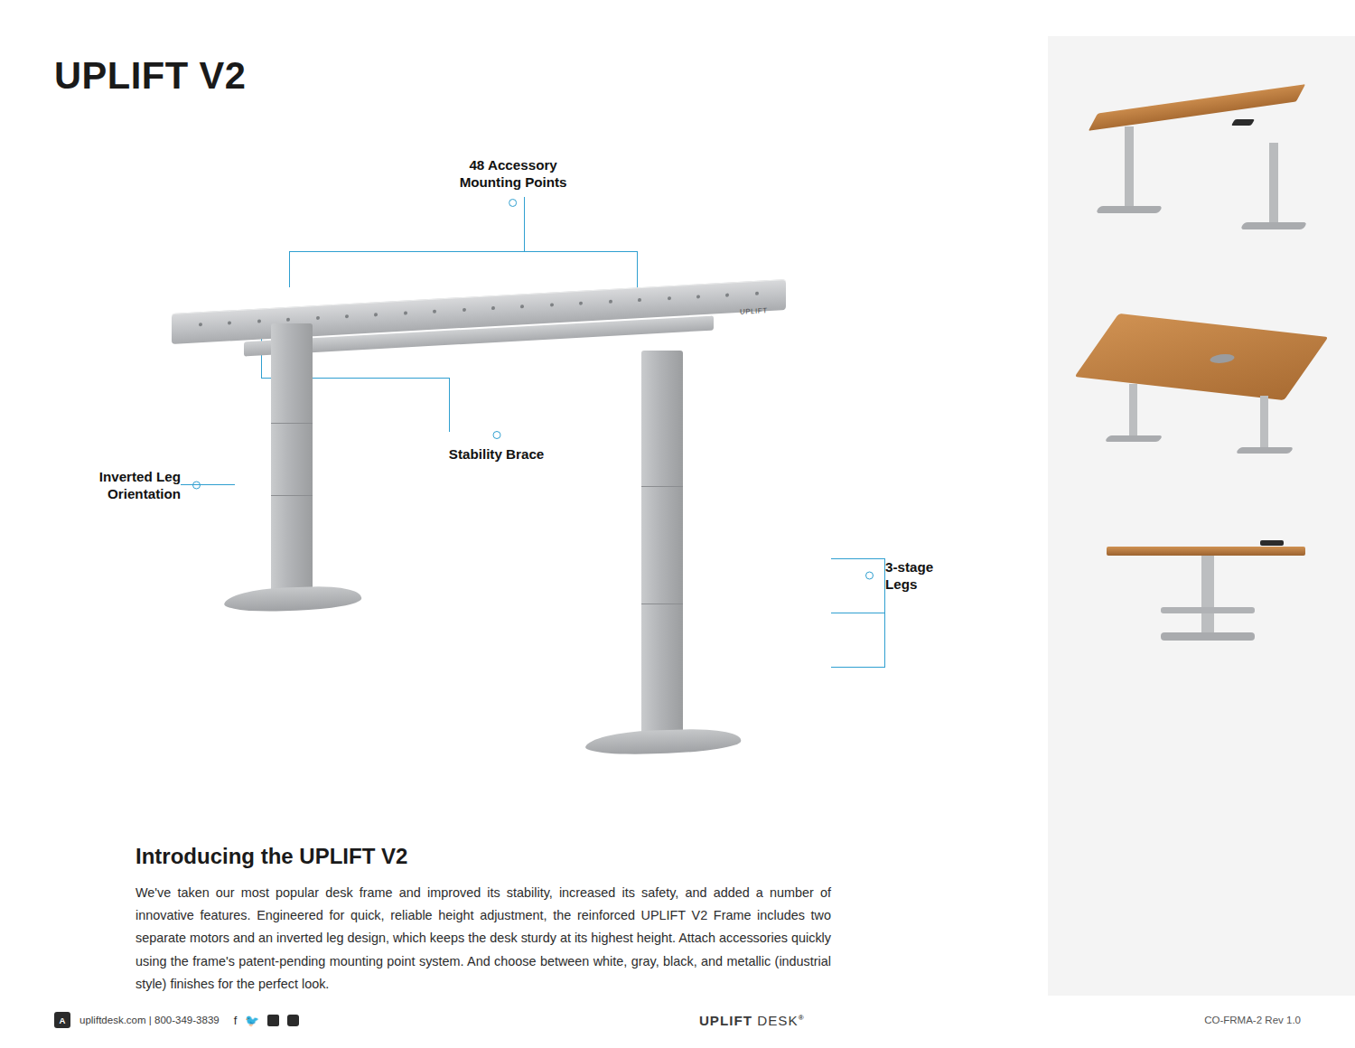UPLIFT V2
48 Accessory
Mounting Points
Stability Brace
Inverted Leg
Orientation
3-stage
Legs
UPLIFT
Introducing the UPLIFT V2
We've taken our most popular desk frame and improved its stability, increased its safety, and added a number of innovative features. Engineered for quick, reliable height adjustment, the reinforced UPLIFT V2 Frame includes two separate motors and an inverted leg design, which keeps the desk sturdy at its highest height. Attach accessories quickly using the frame's patent-pending mounting point system. And choose between white, gray, black, and metallic (industrial style) finishes for the perfect look.
A upliftdesk.com | 800-349-3839 f 🐦
UPLIFT DESK®
CO-FRMA-2 Rev 1.0